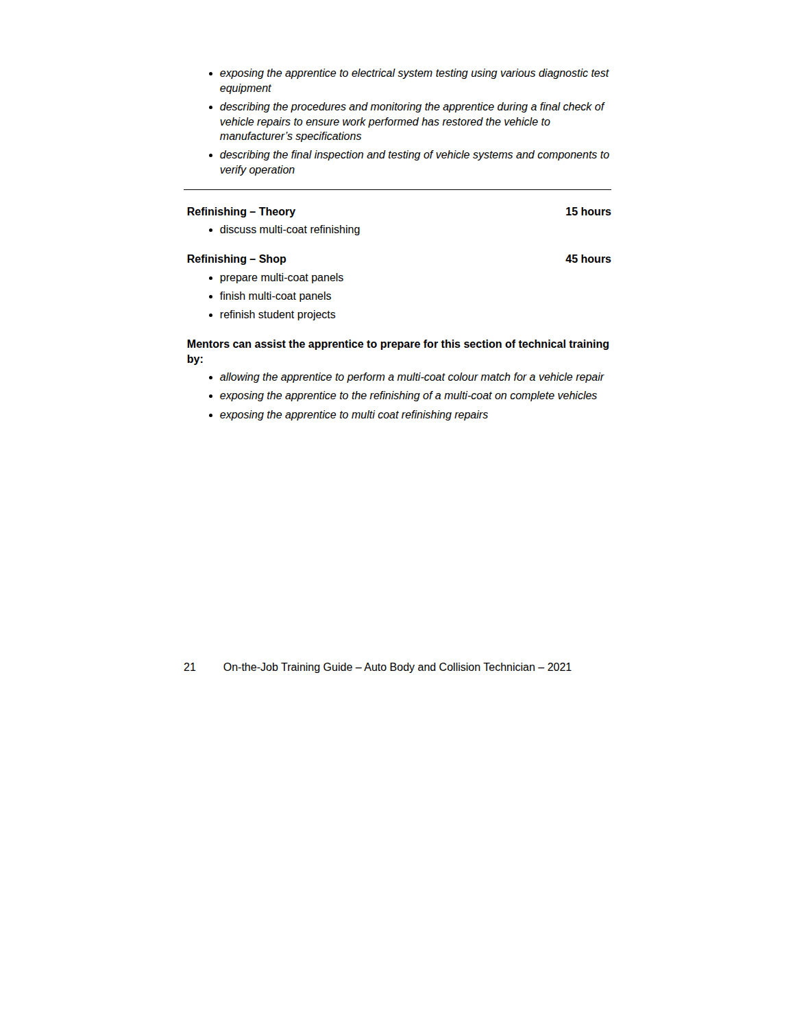exposing the apprentice to electrical system testing using various diagnostic test equipment
describing the procedures and monitoring the apprentice during a final check of vehicle repairs to ensure work performed has restored the vehicle to manufacturer’s specifications
describing the final inspection and testing of vehicle systems and components to verify operation
Refinishing – Theory 15 hours
discuss multi-coat refinishing
Refinishing – Shop 45 hours
prepare multi-coat panels
finish multi-coat panels
refinish student projects
Mentors can assist the apprentice to prepare for this section of technical training by:
allowing the apprentice to perform a multi-coat colour match for a vehicle repair
exposing the apprentice to the refinishing of a multi-coat on complete vehicles
exposing the apprentice to multi coat refinishing repairs
21 On-the-Job Training Guide – Auto Body and Collision Technician – 2021